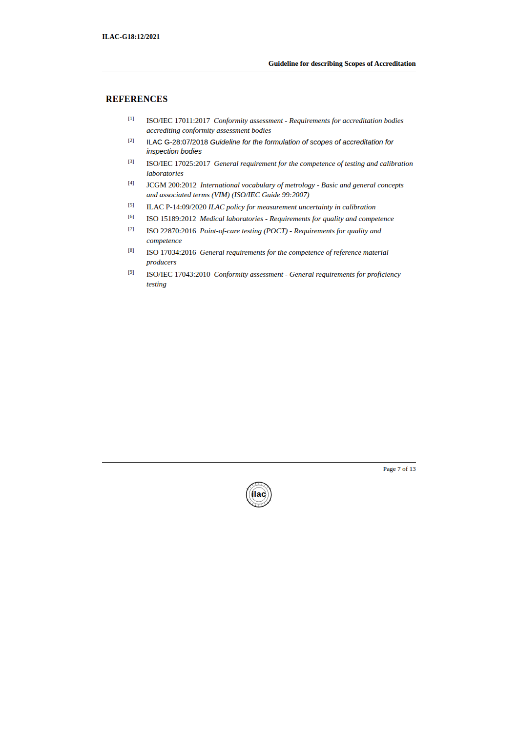ILAC-G18:12/2021
Guideline for describing Scopes of Accreditation
REFERENCES
[1] ISO/IEC 17011:2017 Conformity assessment - Requirements for accreditation bodies accrediting conformity assessment bodies
[2] ILAC G-28:07/2018 Guideline for the formulation of scopes of accreditation for inspection bodies
[3] ISO/IEC 17025:2017 General requirement for the competence of testing and calibration laboratories
[4] JCGM 200:2012 International vocabulary of metrology - Basic and general concepts and associated terms (VIM) (ISO/IEC Guide 99:2007)
[5] ILAC P-14:09/2020 ILAC policy for measurement uncertainty in calibration
[6] ISO 15189:2012 Medical laboratories - Requirements for quality and competence
[7] ISO 22870:2016 Point-of-care testing (POCT) - Requirements for quality and competence
[8] ISO 17034:2016 General requirements for the competence of reference material producers
[9] ISO/IEC 17043:2010 Conformity assessment - General requirements for proficiency testing
Page 7 of 13
ilac